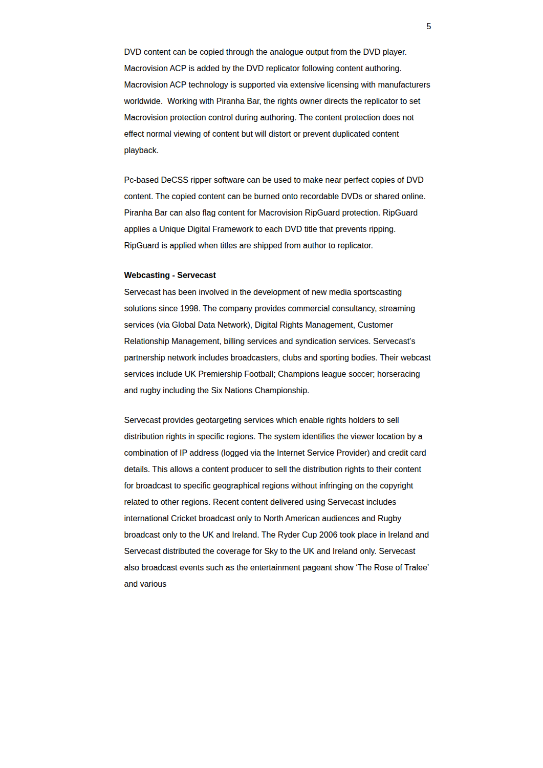5
DVD content can be copied through the analogue output from the DVD player. Macrovision ACP is added by the DVD replicator following content authoring. Macrovision ACP technology is supported via extensive licensing with manufacturers worldwide. Working with Piranha Bar, the rights owner directs the replicator to set Macrovision protection control during authoring. The content protection does not effect normal viewing of content but will distort or prevent duplicated content playback.
Pc-based DeCSS ripper software can be used to make near perfect copies of DVD content. The copied content can be burned onto recordable DVDs or shared online. Piranha Bar can also flag content for Macrovision RipGuard protection. RipGuard applies a Unique Digital Framework to each DVD title that prevents ripping. RipGuard is applied when titles are shipped from author to replicator.
Webcasting - Servecast
Servecast has been involved in the development of new media sportscasting solutions since 1998. The company provides commercial consultancy, streaming services (via Global Data Network), Digital Rights Management, Customer Relationship Management, billing services and syndication services. Servecast’s partnership network includes broadcasters, clubs and sporting bodies. Their webcast services include UK Premiership Football; Champions league soccer; horseracing and rugby including the Six Nations Championship.
Servecast provides geotargeting services which enable rights holders to sell distribution rights in specific regions. The system identifies the viewer location by a combination of IP address (logged via the Internet Service Provider) and credit card details. This allows a content producer to sell the distribution rights to their content for broadcast to specific geographical regions without infringing on the copyright related to other regions. Recent content delivered using Servecast includes international Cricket broadcast only to North American audiences and Rugby broadcast only to the UK and Ireland. The Ryder Cup 2006 took place in Ireland and Servecast distributed the coverage for Sky to the UK and Ireland only. Servecast also broadcast events such as the entertainment pageant show ‘The Rose of Tralee’ and various